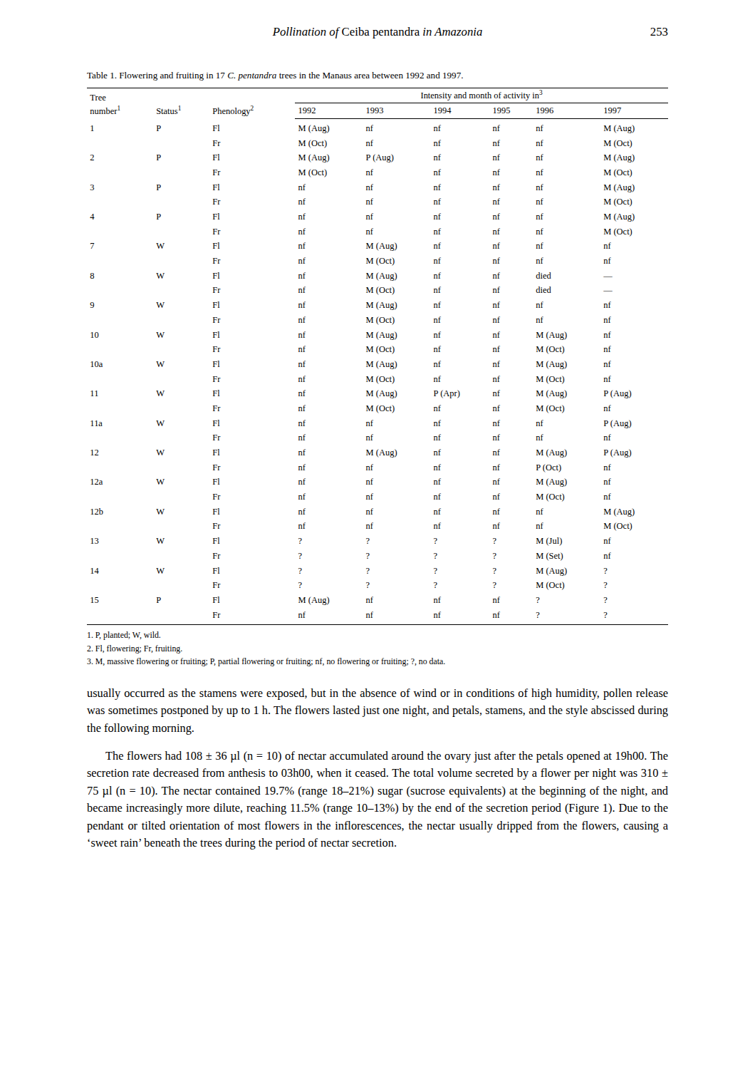Pollination of Ceiba pentandra in Amazonia 253
Table 1. Flowering and fruiting in 17 C. pentandra trees in the Manaus area between 1992 and 1997.
| Tree number 1 | Status 1 | Phenology 2 | Intensity and month of activity in 3 |
| --- | --- | --- | --- |
| 1992 | 1993 | 1994 | 1995 | 1996 | 1997 |
| 1 | P | Fl | M (Aug) | nf | nf | nf | nf | M (Aug) |
| | | Fr | M (Oct) | nf | nf | nf | nf | M (Oct) |
| 2 | P | Fl | M (Aug) | P (Aug) | nf | nf | nf | M (Aug) |
| | | Fr | M (Oct) | nf | nf | nf | nf | M (Oct) |
| 3 | P | Fl | nf | nf | nf | nf | nf | M (Aug) |
| | | Fr | nf | nf | nf | nf | nf | M (Oct) |
| 4 | P | Fl | nf | nf | nf | nf | nf | M (Aug) |
| | | Fr | nf | nf | nf | nf | nf | M (Oct) |
| 7 | W | Fl | nf | M (Aug) | nf | nf | nf | nf |
| | | Fr | nf | M (Oct) | nf | nf | nf | nf |
| 8 | W | Fl | nf | M (Aug) | nf | nf | died | — |
| | | Fr | nf | M (Oct) | nf | nf | died | — |
| 9 | W | Fl | nf | M (Aug) | nf | nf | nf | nf |
| | | Fr | nf | M (Oct) | nf | nf | nf | nf |
| 10 | W | Fl | nf | M (Aug) | nf | nf | M (Aug) | nf |
| | | Fr | nf | M (Oct) | nf | nf | M (Oct) | nf |
| 10a | W | Fl | nf | M (Aug) | nf | nf | M (Aug) | nf |
| | | Fr | nf | M (Oct) | nf | nf | M (Oct) | nf |
| 11 | W | Fl | nf | M (Aug) | P (Apr) | nf | M (Aug) | P (Aug) |
| | | Fr | nf | M (Oct) | nf | nf | M (Oct) | nf |
| 11a | W | Fl | nf | nf | nf | nf | nf | P (Aug) |
| | | Fr | nf | nf | nf | nf | nf | nf |
| 12 | W | Fl | nf | M (Aug) | nf | nf | M (Aug) | P (Aug) |
| | | Fr | nf | nf | nf | nf | P (Oct) | nf |
| 12a | W | Fl | nf | nf | nf | nf | M (Aug) | nf |
| | | Fr | nf | nf | nf | nf | M (Oct) | nf |
| 12b | W | Fl | nf | nf | nf | nf | nf | M (Aug) |
| | | Fr | nf | nf | nf | nf | nf | M (Oct) |
| 13 | W | Fl | ? | ? | ? | ? | M (Jul) | nf |
| | | Fr | ? | ? | ? | ? | M (Set) | nf |
| 14 | W | Fl | ? | ? | ? | ? | M (Aug) | ? |
| | | Fr | ? | ? | ? | ? | M (Oct) | ? |
| 15 | P | Fl | M (Aug) | nf | nf | nf | ? | ? |
| | | Fr | nf | nf | nf | nf | ? | ? |
1. P, planted; W, wild.
2. Fl, flowering; Fr, fruiting.
3. M, massive flowering or fruiting; P, partial flowering or fruiting; nf, no flowering or fruiting; ?, no data.
usually occurred as the stamens were exposed, but in the absence of wind or in conditions of high humidity, pollen release was sometimes postponed by up to 1 h. The flowers lasted just one night, and petals, stamens, and the style abscissed during the following morning.
The flowers had 108 ± 36 µl (n = 10) of nectar accumulated around the ovary just after the petals opened at 19h00. The secretion rate decreased from anthesis to 03h00, when it ceased. The total volume secreted by a flower per night was 310 ± 75 µl (n = 10). The nectar contained 19.7% (range 18–21%) sugar (sucrose equivalents) at the beginning of the night, and became increasingly more dilute, reaching 11.5% (range 10–13%) by the end of the secretion period (Figure 1). Due to the pendant or tilted orientation of most flowers in the inflorescences, the nectar usually dripped from the flowers, causing a ‘sweet rain’ beneath the trees during the period of nectar secretion.